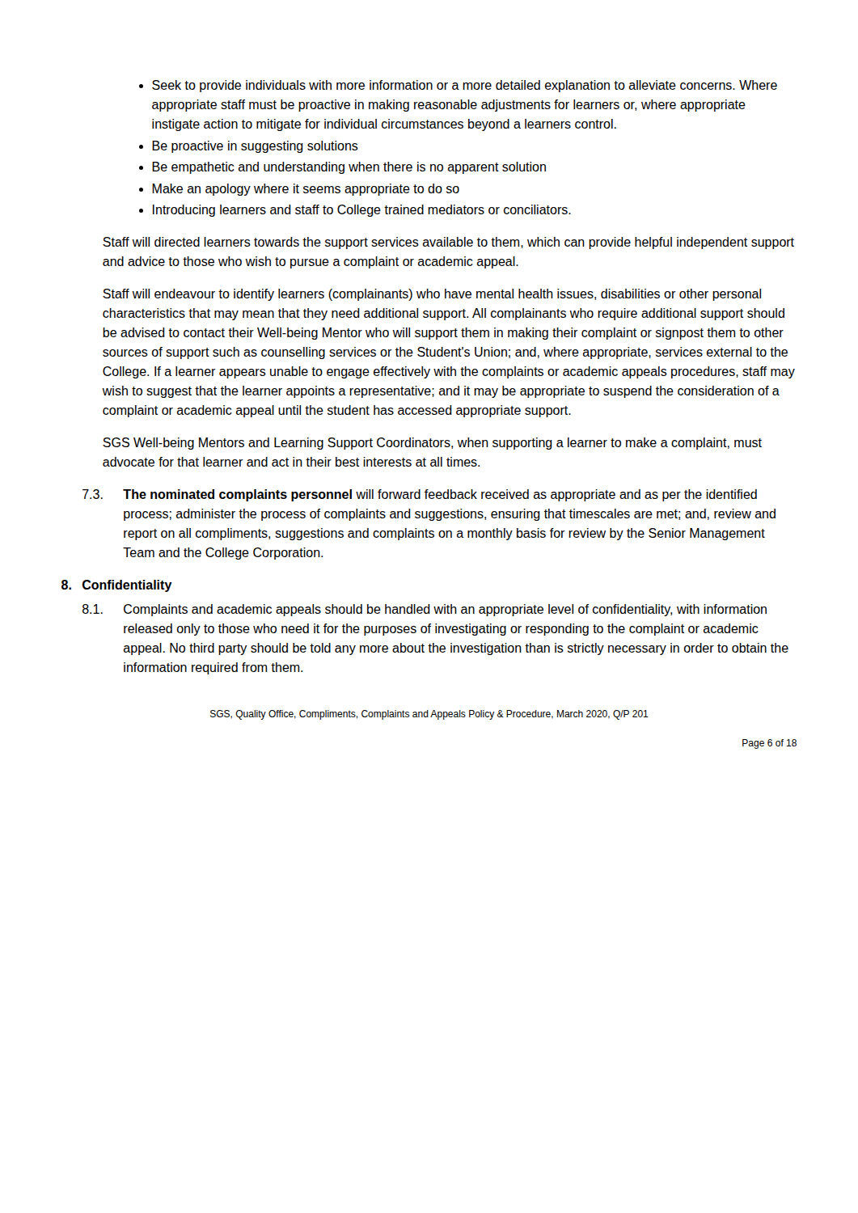Seek to provide individuals with more information or a more detailed explanation to alleviate concerns. Where appropriate staff must be proactive in making reasonable adjustments for learners or, where appropriate instigate action to mitigate for individual circumstances beyond a learners control.
Be proactive in suggesting solutions
Be empathetic and understanding when there is no apparent solution
Make an apology where it seems appropriate to do so
Introducing learners and staff to College trained mediators or conciliators.
Staff will directed learners towards the support services available to them, which can provide helpful independent support and advice to those who wish to pursue a complaint or academic appeal.
Staff will endeavour to identify learners (complainants) who have mental health issues, disabilities or other personal characteristics that may mean that they need additional support. All complainants who require additional support should be advised to contact their Well-being Mentor who will support them in making their complaint or signpost them to other sources of support such as counselling services or the Student's Union; and, where appropriate, services external to the College. If a learner appears unable to engage effectively with the complaints or academic appeals procedures, staff may wish to suggest that the learner appoints a representative; and it may be appropriate to suspend the consideration of a complaint or academic appeal until the student has accessed appropriate support.
SGS Well-being Mentors and Learning Support Coordinators, when supporting a learner to make a complaint, must advocate for that learner and act in their best interests at all times.
7.3.
The nominated complaints personnel will forward feedback received as appropriate and as per the identified process; administer the process of complaints and suggestions, ensuring that timescales are met; and, review and report on all compliments, suggestions and complaints on a monthly basis for review by the Senior Management Team and the College Corporation.
8.
Confidentiality
8.1.
Complaints and academic appeals should be handled with an appropriate level of confidentiality, with information released only to those who need it for the purposes of investigating or responding to the complaint or academic appeal. No third party should be told any more about the investigation than is strictly necessary in order to obtain the information required from them.
SGS, Quality Office, Compliments, Complaints and Appeals Policy & Procedure, March 2020, Q/P 201
Page 6 of 18